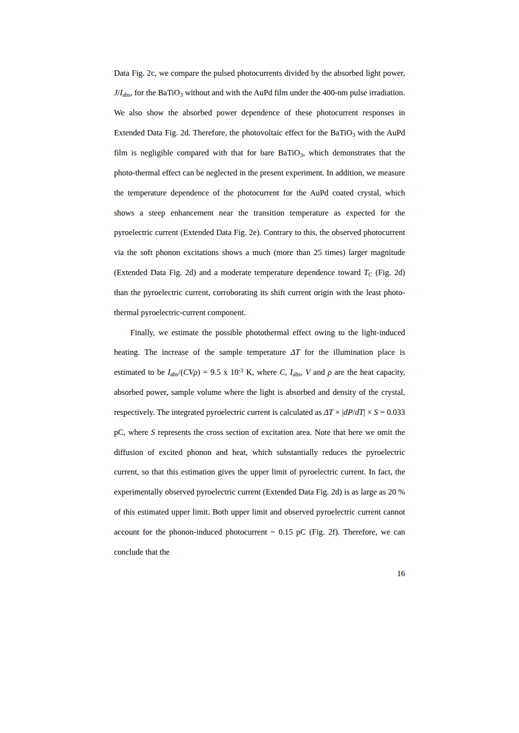Data Fig. 2c, we compare the pulsed photocurrents divided by the absorbed light power, J/Iabs, for the BaTiO3 without and with the AuPd film under the 400-nm pulse irradiation. We also show the absorbed power dependence of these photocurrent responses in Extended Data Fig. 2d. Therefore, the photovoltaic effect for the BaTiO3 with the AuPd film is negligible compared with that for bare BaTiO3, which demonstrates that the photo-thermal effect can be neglected in the present experiment. In addition, we measure the temperature dependence of the photocurrent for the AuPd coated crystal, which shows a steep enhancement near the transition temperature as expected for the pyroelectric current (Extended Data Fig. 2e). Contrary to this, the observed photocurrent via the soft phonon excitations shows a much (more than 25 times) larger magnitude (Extended Data Fig. 2d) and a moderate temperature dependence toward TC (Fig. 2d) than the pyroelectric current, corroborating its shift current origin with the least photo-thermal pyroelectric-current component.
Finally, we estimate the possible photothermal effect owing to the light-induced heating. The increase of the sample temperature ΔT for the illumination place is estimated to be Iabs/(CVρ) = 9.5 x 10-3 K, where C, Iabs, V and ρ are the heat capacity, absorbed power, sample volume where the light is absorbed and density of the crystal, respectively. The integrated pyroelectric current is calculated as ΔT × |dP/dT| × S = 0.033 pC, where S represents the cross section of excitation area. Note that here we omit the diffusion of excited phonon and heat, which substantially reduces the pyroelectric current, so that this estimation gives the upper limit of pyroelectric current. In fact, the experimentally observed pyroelectric current (Extended Data Fig. 2d) is as large as 20 % of this estimated upper limit. Both upper limit and observed pyroelectric current cannot account for the phonon-induced photocurrent ~ 0.15 pC (Fig. 2f). Therefore, we can conclude that the
16